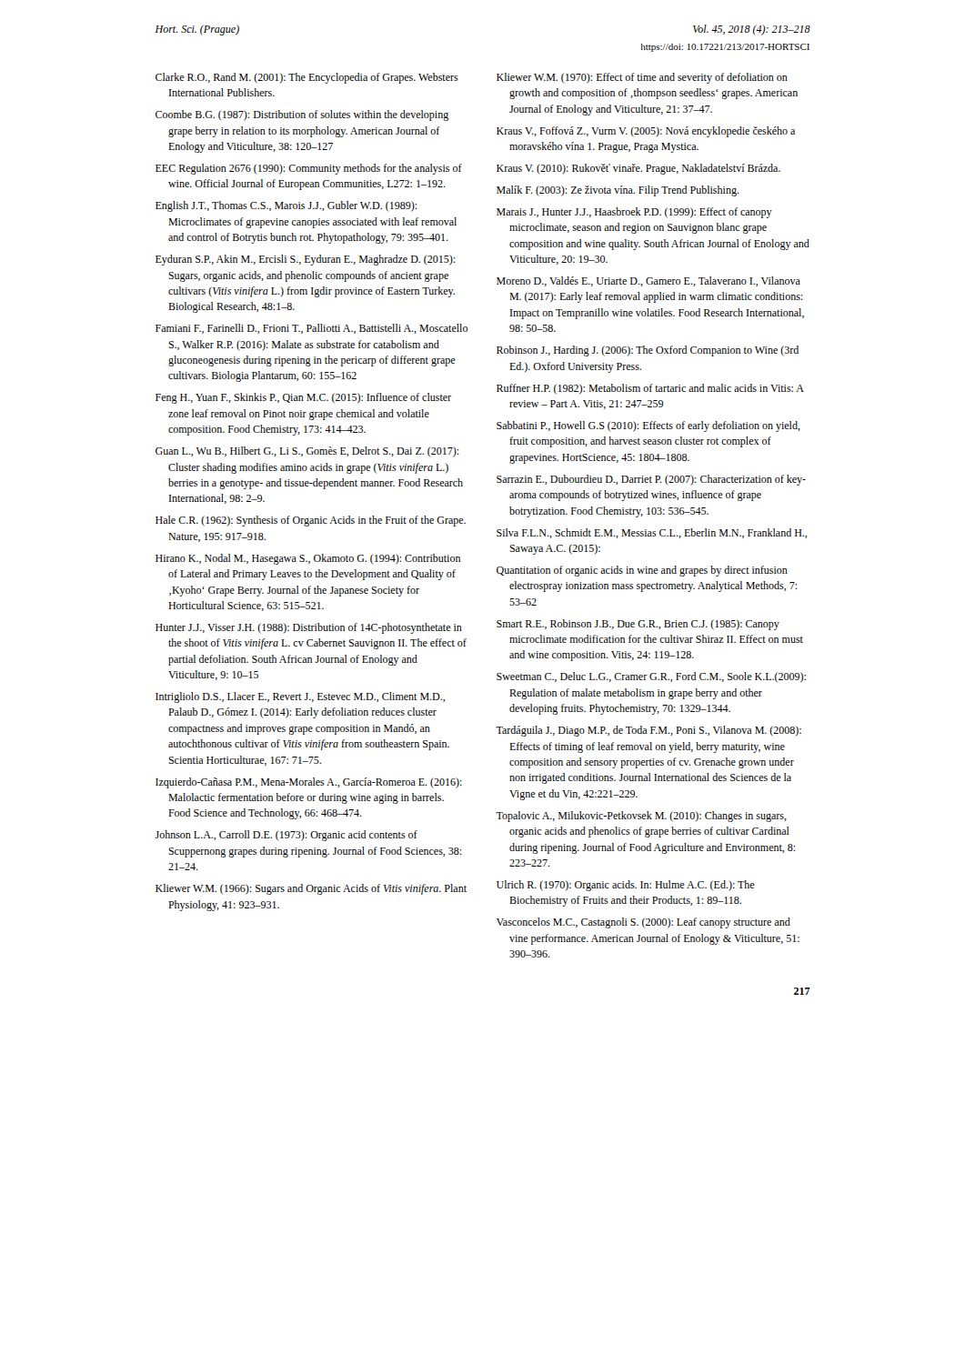Hort. Sci. (Prague) Vol. 45, 2018 (4): 213–218
https://doi: 10.17221/213/2017-HORTSCI
Clarke R.O., Rand M. (2001): The Encyclopedia of Grapes. Websters International Publishers.
Coombe B.G. (1987): Distribution of solutes within the developing grape berry in relation to its morphology. American Journal of Enology and Viticulture, 38: 120–127
EEC Regulation 2676 (1990): Community methods for the analysis of wine. Official Journal of European Communities, L272: 1–192.
English J.T., Thomas C.S., Marois J.J., Gubler W.D. (1989): Microclimates of grapevine canopies associated with leaf removal and control of Botrytis bunch rot. Phytopathology, 79: 395–401.
Eyduran S.P., Akin M., Ercisli S., Eyduran E., Maghradze D. (2015): Sugars, organic acids, and phenolic compounds of ancient grape cultivars (Vitis vinifera L.) from Igdir province of Eastern Turkey. Biological Research, 48:1–8.
Famiani F., Farinelli D., Frioni T., Palliotti A., Battistelli A., Moscatello S., Walker R.P. (2016): Malate as substrate for catabolism and gluconeogenesis during ripening in the pericarp of different grape cultivars. Biologia Plantarum, 60: 155–162
Feng H., Yuan F., Skinkis P., Qian M.C. (2015): Influence of cluster zone leaf removal on Pinot noir grape chemical and volatile composition. Food Chemistry, 173: 414–423.
Guan L., Wu B., Hilbert G., Li S., Gomès E, Delrot S., Dai Z. (2017): Cluster shading modifies amino acids in grape (Vitis vinifera L.) berries in a genotype- and tissue-dependent manner. Food Research International, 98: 2–9.
Hale C.R. (1962): Synthesis of Organic Acids in the Fruit of the Grape. Nature, 195: 917–918.
Hirano K., Nodal M., Hasegawa S., Okamoto G. (1994): Contribution of Lateral and Primary Leaves to the Development and Quality of ‚Kyoho‘ Grape Berry. Journal of the Japanese Society for Horticultural Science, 63: 515–521.
Hunter J.J., Visser J.H. (1988): Distribution of 14C-photosynthetate in the shoot of Vitis vinifera L. cv Cabernet Sauvignon II. The effect of partial defoliation. South African Journal of Enology and Viticulture, 9: 10–15
Intrigliolo D.S., Llacer E., Revert J., Estevec M.D., Climent M.D., Palaub D., Gómez I. (2014): Early defoliation reduces cluster compactness and improves grape composition in Mandó, an autochthonous cultivar of Vitis vinifera from southeastern Spain. Scientia Horticulturae, 167: 71–75.
Izquierdo-Cañasa P.M., Mena-Morales A., García-Romeroa E. (2016): Malolactic fermentation before or during wine aging in barrels. Food Science and Technology, 66: 468–474.
Johnson L.A., Carroll D.E. (1973): Organic acid contents of Scuppernong grapes during ripening. Journal of Food Sciences, 38: 21–24.
Kliewer W.M. (1966): Sugars and Organic Acids of Vitis vinifera. Plant Physiology, 41: 923–931.
Kliewer W.M. (1970): Effect of time and severity of defoliation on growth and composition of ‚thompson seedless‘ grapes. American Journal of Enology and Viticulture, 21: 37–47.
Kraus V., Foffová Z., Vurm V. (2005): Nová encyklopedie českého a moravského vína 1. Prague, Praga Mystica.
Kraus V. (2010): Rukověť vinaře. Prague, Nakladatelství Brázda.
Malík F. (2003): Ze života vína. Filip Trend Publishing.
Marais J., Hunter J.J., Haasbroek P.D. (1999): Effect of canopy microclimate, season and region on Sauvignon blanc grape composition and wine quality. South African Journal of Enology and Viticulture, 20: 19–30.
Moreno D., Valdés E., Uriarte D., Gamero E., Talaverano I., Vilanova M. (2017): Early leaf removal applied in warm climatic conditions: Impact on Tempranillo wine volatiles. Food Research International, 98: 50–58.
Robinson J., Harding J. (2006): The Oxford Companion to Wine (3rd Ed.). Oxford University Press.
Ruffner H.P. (1982): Metabolism of tartaric and malic acids in Vitis: A review – Part A. Vitis, 21: 247–259
Sabbatini P., Howell G.S (2010): Effects of early defoliation on yield, fruit composition, and harvest season cluster rot complex of grapevines. HortScience, 45: 1804–1808.
Sarrazin E., Dubourdieu D., Darriet P. (2007): Characterization of key-aroma compounds of botrytized wines, influence of grape botrytization. Food Chemistry, 103: 536–545.
Silva F.L.N., Schmidt E.M., Messias C.L., Eberlin M.N., Frankland H., Sawaya A.C. (2015):
Quantitation of organic acids in wine and grapes by direct infusion electrospray ionization mass spectrometry. Analytical Methods, 7: 53–62
Smart R.E., Robinson J.B., Due G.R., Brien C.J. (1985): Canopy microclimate modification for the cultivar Shiraz II. Effect on must and wine composition. Vitis, 24: 119–128.
Sweetman C., Deluc L.G., Cramer G.R., Ford C.M., Soole K.L.(2009): Regulation of malate metabolism in grape berry and other developing fruits. Phytochemistry, 70: 1329–1344.
Tardáguila J., Diago M.P., de Toda F.M., Poni S., Vilanova M. (2008): Effects of timing of leaf removal on yield, berry maturity, wine composition and sensory properties of cv. Grenache grown under non irrigated conditions. Journal International des Sciences de la Vigne et du Vin, 42:221–229.
Topalovic A., Milukovic-Petkovsek M. (2010): Changes in sugars, organic acids and phenolics of grape berries of cultivar Cardinal during ripening. Journal of Food Agriculture and Environment, 8: 223–227.
Ulrich R. (1970): Organic acids. In: Hulme A.C. (Ed.): The Biochemistry of Fruits and their Products, 1: 89–118.
Vasconcelos M.C., Castagnoli S. (2000): Leaf canopy structure and vine performance. American Journal of Enology & Viticulture, 51: 390–396.
217